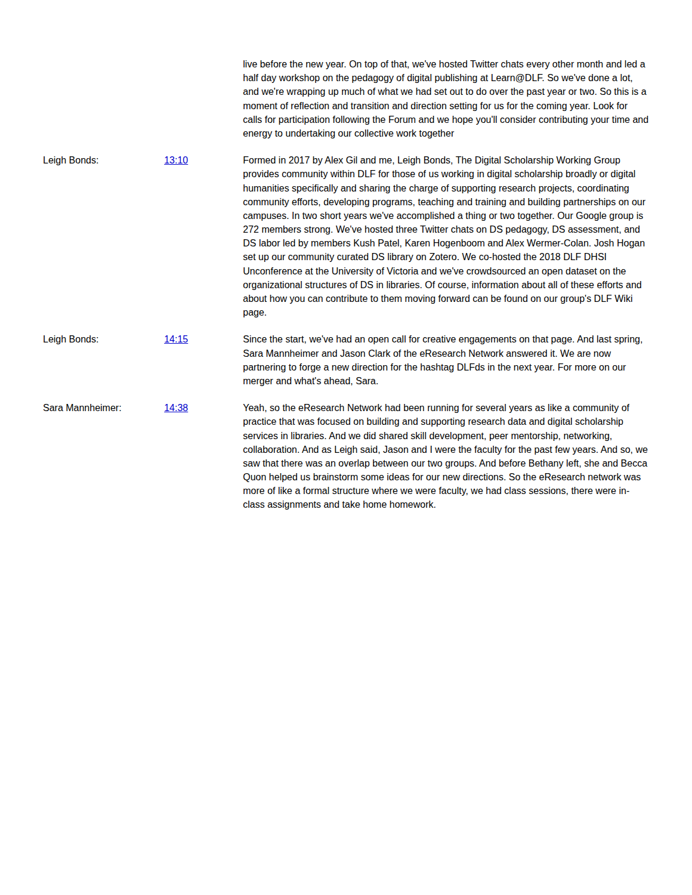| | | live before the new year. On top of that, we've hosted Twitter chats every other month and led a half day workshop on the pedagogy of digital publishing at Learn@DLF. So we've done a lot, and we're wrapping up much of what we had set out to do over the past year or two. So this is a moment of reflection and transition and direction setting for us for the coming year. Look for calls for participation following the Forum and we hope you'll consider contributing your time and energy to undertaking our collective work together |
| Leigh Bonds: | 13:10 | Formed in 2017 by Alex Gil and me, Leigh Bonds, The Digital Scholarship Working Group provides community within DLF for those of us working in digital scholarship broadly or digital humanities specifically and sharing the charge of supporting research projects, coordinating community efforts, developing programs, teaching and training and building partnerships on our campuses. In two short years we've accomplished a thing or two together. Our Google group is 272 members strong. We've hosted three Twitter chats on DS pedagogy, DS assessment, and DS labor led by members Kush Patel, Karen Hogenboom and Alex Wermer-Colan. Josh Hogan set up our community curated DS library on Zotero. We co-hosted the 2018 DLF DHSI Unconference at the University of Victoria and we've crowdsourced an open dataset on the organizational structures of DS in libraries. Of course, information about all of these efforts and about how you can contribute to them moving forward can be found on our group's DLF Wiki page. |
| Leigh Bonds: | 14:15 | Since the start, we've had an open call for creative engagements on that page. And last spring, Sara Mannheimer and Jason Clark of the eResearch Network answered it. We are now partnering to forge a new direction for the hashtag DLFds in the next year. For more on our merger and what's ahead, Sara. |
| Sara Mannheimer: | 14:38 | Yeah, so the eResearch Network had been running for several years as like a community of practice that was focused on building and supporting research data and digital scholarship services in libraries. And we did shared skill development, peer mentorship, networking, collaboration. And as Leigh said, Jason and I were the faculty for the past few years. And so, we saw that there was an overlap between our two groups. And before Bethany left, she and Becca Quon helped us brainstorm some ideas for our new directions. So the eResearch network was more of like a formal structure where we were faculty, we had class sessions, there were in-class assignments and take home homework. |